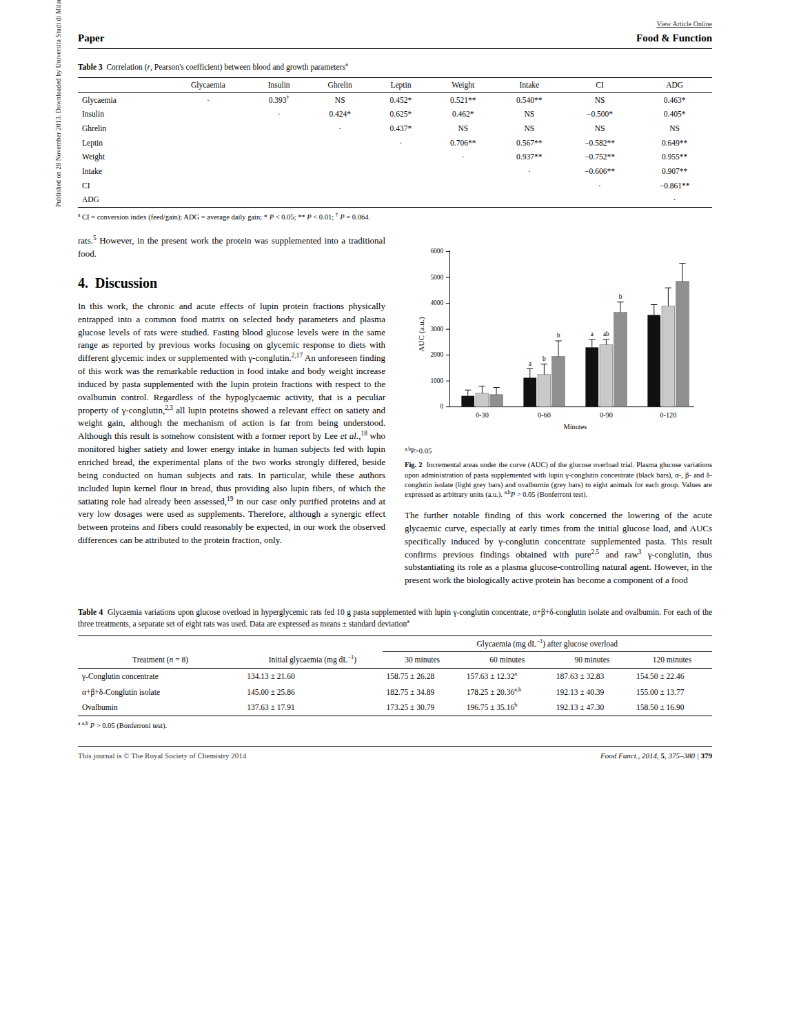View Article Online
Paper
Food & Function
Published on 28 November 2013. Downloaded by Universita Studi di Milano on 16/11/2015 17:48:53.
Table 3 Correlation (r, Pearson's coefficient) between blood and growth parametersa
| | Glycaemia | Insulin | Ghrelin | Leptin | Weight | Intake | CI | ADG |
| --- | --- | --- | --- | --- | --- | --- | --- | --- |
| Glycaemia | · | 0.393 † | NS | 0.452* | 0.521** | 0.540** | NS | 0.463* |
| Insulin | | · | 0.424* | 0.625* | 0.462* | NS | −0.500* | 0.405* |
| Ghrelin | | | · | 0.437* | NS | NS | NS | NS |
| Leptin | | | | · | 0.706** | 0.567** | −0.582** | 0.649** |
| Weight | | | | | · | 0.937** | −0.752** | 0.955** |
| Intake | | | | | | · | −0.606** | 0.907** |
| CI | | | | | | | · | −0.861** |
| ADG | | | | | | | | · |
a CI = conversion index (feed/gain); ADG = average daily gain; * P < 0.05; ** P < 0.01; † P = 0.064.
rats.5 However, in the present work the protein was supplemented into a traditional food.
4. Discussion
In this work, the chronic and acute effects of lupin protein fractions physically entrapped into a common food matrix on selected body parameters and plasma glucose levels of rats were studied. Fasting blood glucose levels were in the same range as reported by previous works focusing on glycemic response to diets with different glycemic index or supplemented with γ-conglutin.2,17 An unforeseen finding of this work was the remarkable reduction in food intake and body weight increase induced by pasta supplemented with the lupin protein fractions with respect to the ovalbumin control. Regardless of the hypoglycaemic activity, that is a peculiar property of γ-conglutin,2,3 all lupin proteins showed a relevant effect on satiety and weight gain, although the mechanism of action is far from being understood. Although this result is somehow consistent with a former report by Lee et al.,18 who monitored higher satiety and lower energy intake in human subjects fed with lupin enriched bread, the experimental plans of the two works strongly differed, beside being conducted on human subjects and rats. In particular, while these authors included lupin kernel flour in bread, thus providing also lupin fibers, of which the satiating role had already been assessed,19 in our case only purified proteins and at very low dosages were used as supplements. Therefore, although a synergic effect between proteins and fibers could reasonably be expected, in our work the observed differences can be attributed to the protein fraction, only.
0 1000 2000 3000 4000 5000 6000 AUC (a.u.) a b b a ab b 0-30 0-60 0-90 0-120 Minutes
a,bP>0.05
Fig. 2 Incremental areas under the curve (AUC) of the glucose overload trial. Plasma glucose variations upon administration of pasta supplemented with lupin γ-conglutin concentrate (black bars), α-, β- and δ-conglutin isolate (light grey bars) and ovalbumin (grey bars) to eight animals for each group. Values are expressed as arbitrary units (a.u.). a,bP > 0.05 (Bonferroni test).
The further notable finding of this work concerned the lowering of the acute glycaemic curve, especially at early times from the initial glucose load, and AUCs specifically induced by γ-conglutin concentrate supplemented pasta. This result confirms previous findings obtained with pure2,5 and raw3 γ-conglutin, thus substantiating its role as a plasma glucose-controlling natural agent. However, in the present work the biologically active protein has become a component of a food
Table 4 Glycaemia variations upon glucose overload in hyperglycemic rats fed 10 g pasta supplemented with lupin γ-conglutin concentrate, α+β+δ-conglutin isolate and ovalbumin. For each of the three treatments, a separate set of eight rats was used. Data are expressed as means ± standard deviationa
| | | Glycaemia (mg dL −1 ) after glucose overload |
| --- | --- | --- |
| Treatment ( n = 8) | Initial glycaemia (mg dL −1 ) | 30 minutes | 60 minutes | 90 minutes | 120 minutes |
| γ-Conglutin concentrate | 134.13 ± 21.60 | 158.75 ± 26.28 | 157.63 ± 12.32 a | 187.63 ± 32.83 | 154.50 ± 22.46 |
| α+β+δ-Conglutin isolate | 145.00 ± 25.86 | 182.75 ± 34.89 | 178.25 ± 20.36 a,b | 192.13 ± 40.39 | 155.00 ± 13.77 |
| Ovalbumin | 137.63 ± 17.91 | 173.25 ± 30.79 | 196.75 ± 35.16 b | 192.13 ± 47.30 | 158.50 ± 16.90 |
a a,b P > 0.05 (Bonferroni test).
This journal is © The Royal Society of Chemistry 2014
Food Funct., 2014, 5, 375–380 | 379